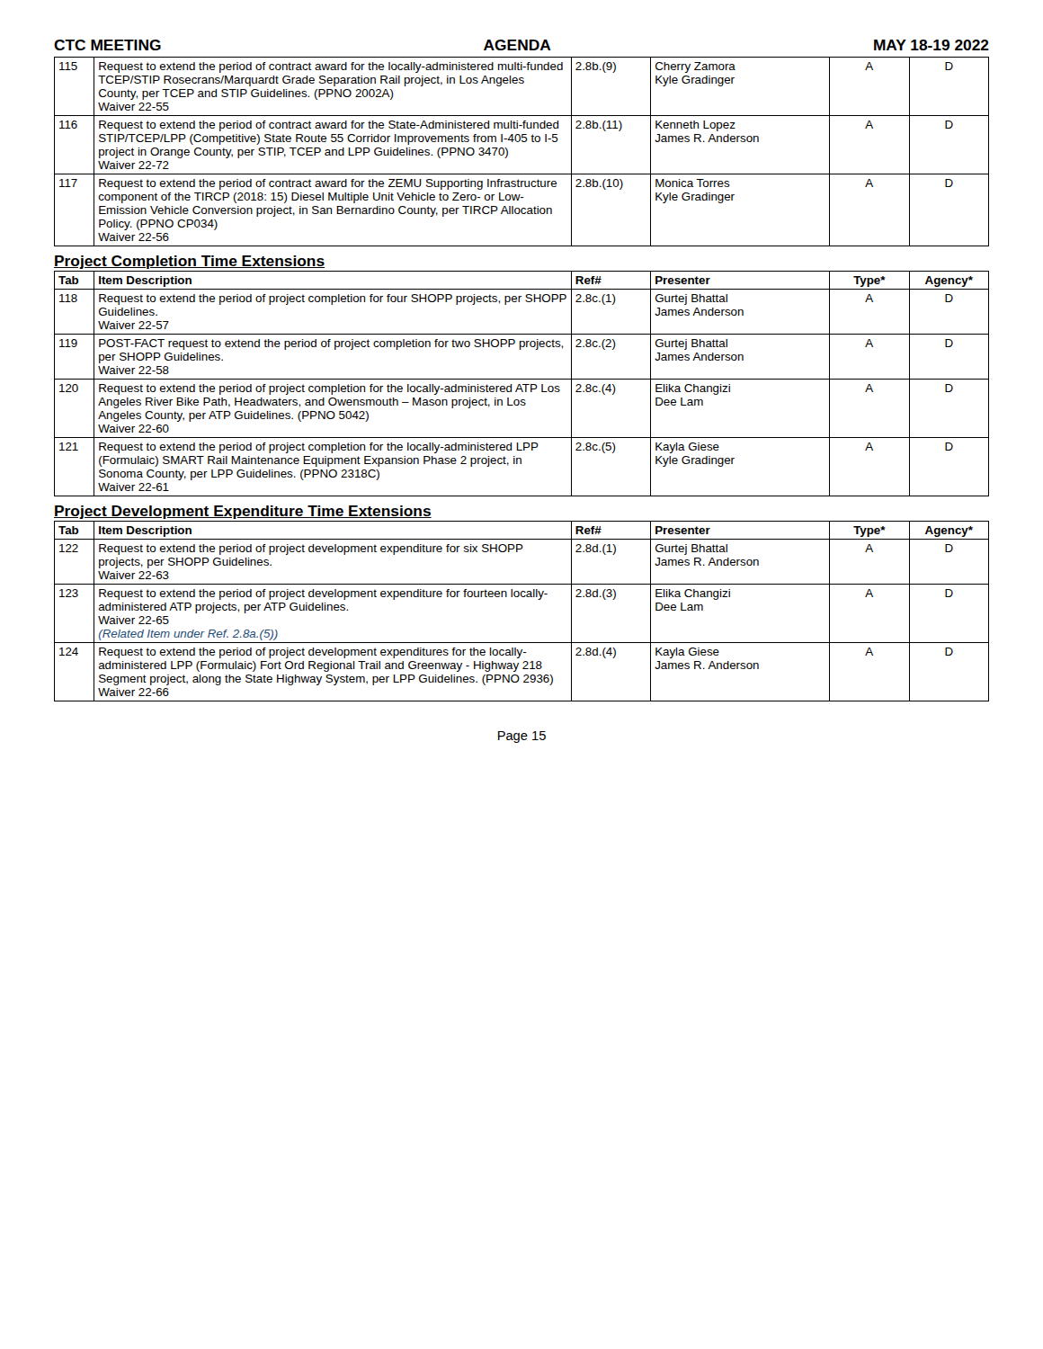CTC MEETING AGENDA MAY 18-19 2022
| 115 | Request to extend the period of contract award for the locally-administered multi-funded TCEP/STIP Rosecrans/Marquardt Grade Separation Rail project, in Los Angeles County, per TCEP and STIP Guidelines. (PPNO 2002A) Waiver 22-55 | 2.8b.(9) | Cherry Zamora Kyle Gradinger | A | D |
| 116 | Request to extend the period of contract award for the State-Administered multi-funded STIP/TCEP/LPP (Competitive) State Route 55 Corridor Improvements from I-405 to I-5 project in Orange County, per STIP, TCEP and LPP Guidelines. (PPNO 3470) Waiver 22-72 | 2.8b.(11) | Kenneth Lopez James R. Anderson | A | D |
| 117 | Request to extend the period of contract award for the ZEMU Supporting Infrastructure component of the TIRCP (2018: 15) Diesel Multiple Unit Vehicle to Zero- or Low-Emission Vehicle Conversion project, in San Bernardino County, per TIRCP Allocation Policy. (PPNO CP034) Waiver 22-56 | 2.8b.(10) | Monica Torres Kyle Gradinger | A | D |
Project Completion Time Extensions
| Tab | Item Description | Ref# | Presenter | Type* | Agency* |
| --- | --- | --- | --- | --- | --- |
| 118 | Request to extend the period of project completion for four SHOPP projects, per SHOPP Guidelines. Waiver 22-57 | 2.8c.(1) | Gurtej Bhattal James Anderson | A | D |
| 119 | POST-FACT request to extend the period of project completion for two SHOPP projects, per SHOPP Guidelines. Waiver 22-58 | 2.8c.(2) | Gurtej Bhattal James Anderson | A | D |
| 120 | Request to extend the period of project completion for the locally-administered ATP Los Angeles River Bike Path, Headwaters, and Owensmouth – Mason project, in Los Angeles County, per ATP Guidelines. (PPNO 5042) Waiver 22-60 | 2.8c.(4) | Elika Changizi Dee Lam | A | D |
| 121 | Request to extend the period of project completion for the locally-administered LPP (Formulaic) SMART Rail Maintenance Equipment Expansion Phase 2 project, in Sonoma County, per LPP Guidelines. (PPNO 2318C) Waiver 22-61 | 2.8c.(5) | Kayla Giese Kyle Gradinger | A | D |
Project Development Expenditure Time Extensions
| Tab | Item Description | Ref# | Presenter | Type* | Agency* |
| --- | --- | --- | --- | --- | --- |
| 122 | Request to extend the period of project development expenditure for six SHOPP projects, per SHOPP Guidelines. Waiver 22-63 | 2.8d.(1) | Gurtej Bhattal James R. Anderson | A | D |
| 123 | Request to extend the period of project development expenditure for fourteen locally-administered ATP projects, per ATP Guidelines. Waiver 22-65 (Related Item under Ref. 2.8a.(5)) | 2.8d.(3) | Elika Changizi Dee Lam | A | D |
| 124 | Request to extend the period of project development expenditures for the locally-administered LPP (Formulaic) Fort Ord Regional Trail and Greenway - Highway 218 Segment project, along the State Highway System, per LPP Guidelines. (PPNO 2936) Waiver 22-66 | 2.8d.(4) | Kayla Giese James R. Anderson | A | D |
Page 15